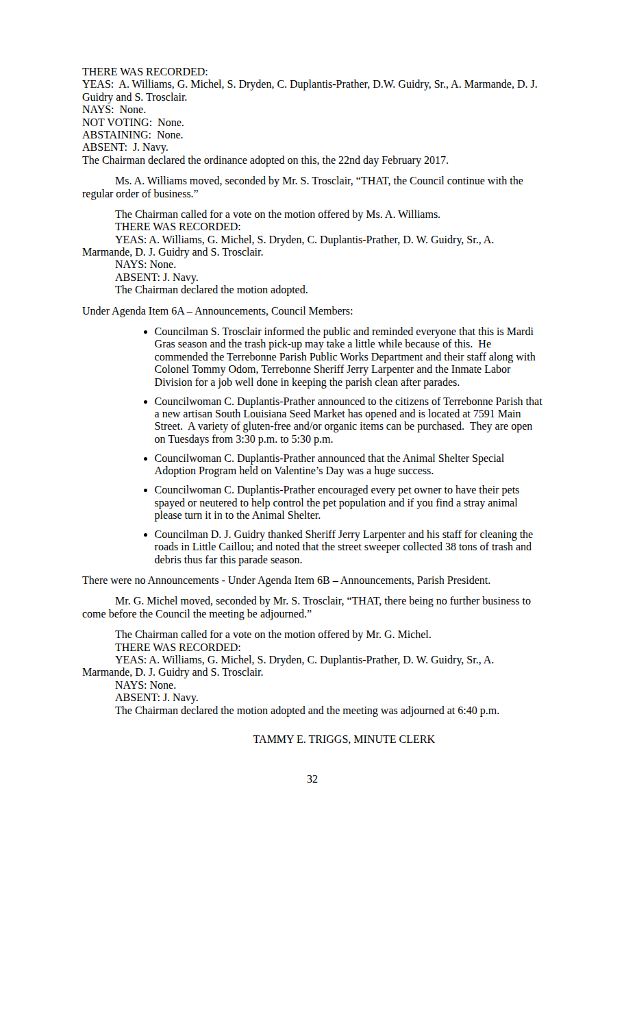THERE WAS RECORDED:
YEAS: A. Williams, G. Michel, S. Dryden, C. Duplantis-Prather, D.W. Guidry, Sr., A. Marmande, D. J. Guidry and S. Trosclair.
NAYS: None.
NOT VOTING: None.
ABSTAINING: None.
ABSENT: J. Navy.
The Chairman declared the ordinance adopted on this, the 22nd day February 2017.
Ms. A. Williams moved, seconded by Mr. S. Trosclair, “THAT, the Council continue with the regular order of business.”
The Chairman called for a vote on the motion offered by Ms. A. Williams.
THERE WAS RECORDED:
YEAS: A. Williams, G. Michel, S. Dryden, C. Duplantis-Prather, D. W. Guidry, Sr., A. Marmande, D. J. Guidry and S. Trosclair.
NAYS: None.
ABSENT: J. Navy.
The Chairman declared the motion adopted.
Under Agenda Item 6A – Announcements, Council Members:
Councilman S. Trosclair informed the public and reminded everyone that this is Mardi Gras season and the trash pick-up may take a little while because of this. He commended the Terrebonne Parish Public Works Department and their staff along with Colonel Tommy Odom, Terrebonne Sheriff Jerry Larpenter and the Inmate Labor Division for a job well done in keeping the parish clean after parades.
Councilwoman C. Duplantis-Prather announced to the citizens of Terrebonne Parish that a new artisan South Louisiana Seed Market has opened and is located at 7591 Main Street. A variety of gluten-free and/or organic items can be purchased. They are open on Tuesdays from 3:30 p.m. to 5:30 p.m.
Councilwoman C. Duplantis-Prather announced that the Animal Shelter Special Adoption Program held on Valentine’s Day was a huge success.
Councilwoman C. Duplantis-Prather encouraged every pet owner to have their pets spayed or neutered to help control the pet population and if you find a stray animal please turn it in to the Animal Shelter.
Councilman D. J. Guidry thanked Sheriff Jerry Larpenter and his staff for cleaning the roads in Little Caillou; and noted that the street sweeper collected 38 tons of trash and debris thus far this parade season.
There were no Announcements - Under Agenda Item 6B – Announcements, Parish President.
Mr. G. Michel moved, seconded by Mr. S. Trosclair, “THAT, there being no further business to come before the Council the meeting be adjourned.”
The Chairman called for a vote on the motion offered by Mr. G. Michel.
THERE WAS RECORDED:
YEAS: A. Williams, G. Michel, S. Dryden, C. Duplantis-Prather, D. W. Guidry, Sr., A. Marmande, D. J. Guidry and S. Trosclair.
NAYS: None.
ABSENT: J. Navy.
The Chairman declared the motion adopted and the meeting was adjourned at 6:40 p.m.
TAMMY E. TRIGGS, MINUTE CLERK
32